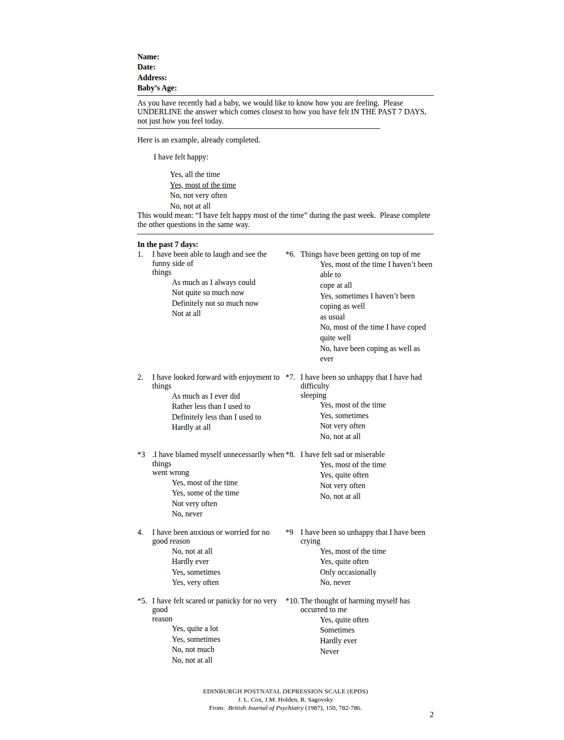Name:
Date:
Address:
Baby’s Age:
As you have recently had a baby, we would like to know how you are feeling. Please UNDERLINE the answer which comes closest to how you have felt IN THE PAST 7 DAYS, not just how you feel today.
Here is an example, already completed.
I have felt happy:
Yes, all the time
Yes, most of the time
No, not very often
No, not at all
This would mean: “I have felt happy most of the time” during the past week. Please complete the other questions in the same way.
In the past 7 days:
| 1. I have been able to laugh and see the funny side of things As much as I always could Not quite so much now Definitely not so much now Not at all | *6. Things have been getting on top of me Yes, most of the time I haven’t been able to cope at all Yes, sometimes I haven’t been coping as well as usual No, most of the time I have coped quite well No, have been coping as well as ever |
| 2. I have looked forward with enjoyment to things As much as I ever did Rather less than I used to Definitely less than I used to Hardly at all | *7. I have been so unhappy that I have had difficulty sleeping Yes, most of the time Yes, sometimes Not very often No, not at all |
| *3 .I have blamed myself unnecessarily when things went wrong Yes, most of the time Yes, some of the time Not very often No, never | *8. I have felt sad or miserable Yes, most of the time Yes, quite often Not very often No, not at all |
| 4. I have been anxious or worried for no good reason No, not at all Hardly ever Yes, sometimes Yes, very often | *9 I have been so unhappy that I have been crying Yes, most of the time Yes, quite often Only occasionally No, never |
| *5. I have felt scared or panicky for no very good reason Yes, quite a lot Yes, sometimes No, not much No, not at all | *10. The thought of harming myself has occurred to me Yes, quite often Sometimes Hardly ever Never |
EDINBURGH POSTNATAL DEPRESSION SCALE (EPDS)
J. L. Cox, J.M. Holden, R. Sagovsky
From: British Journal of Psychiatry (1987), 150, 782-786.
2